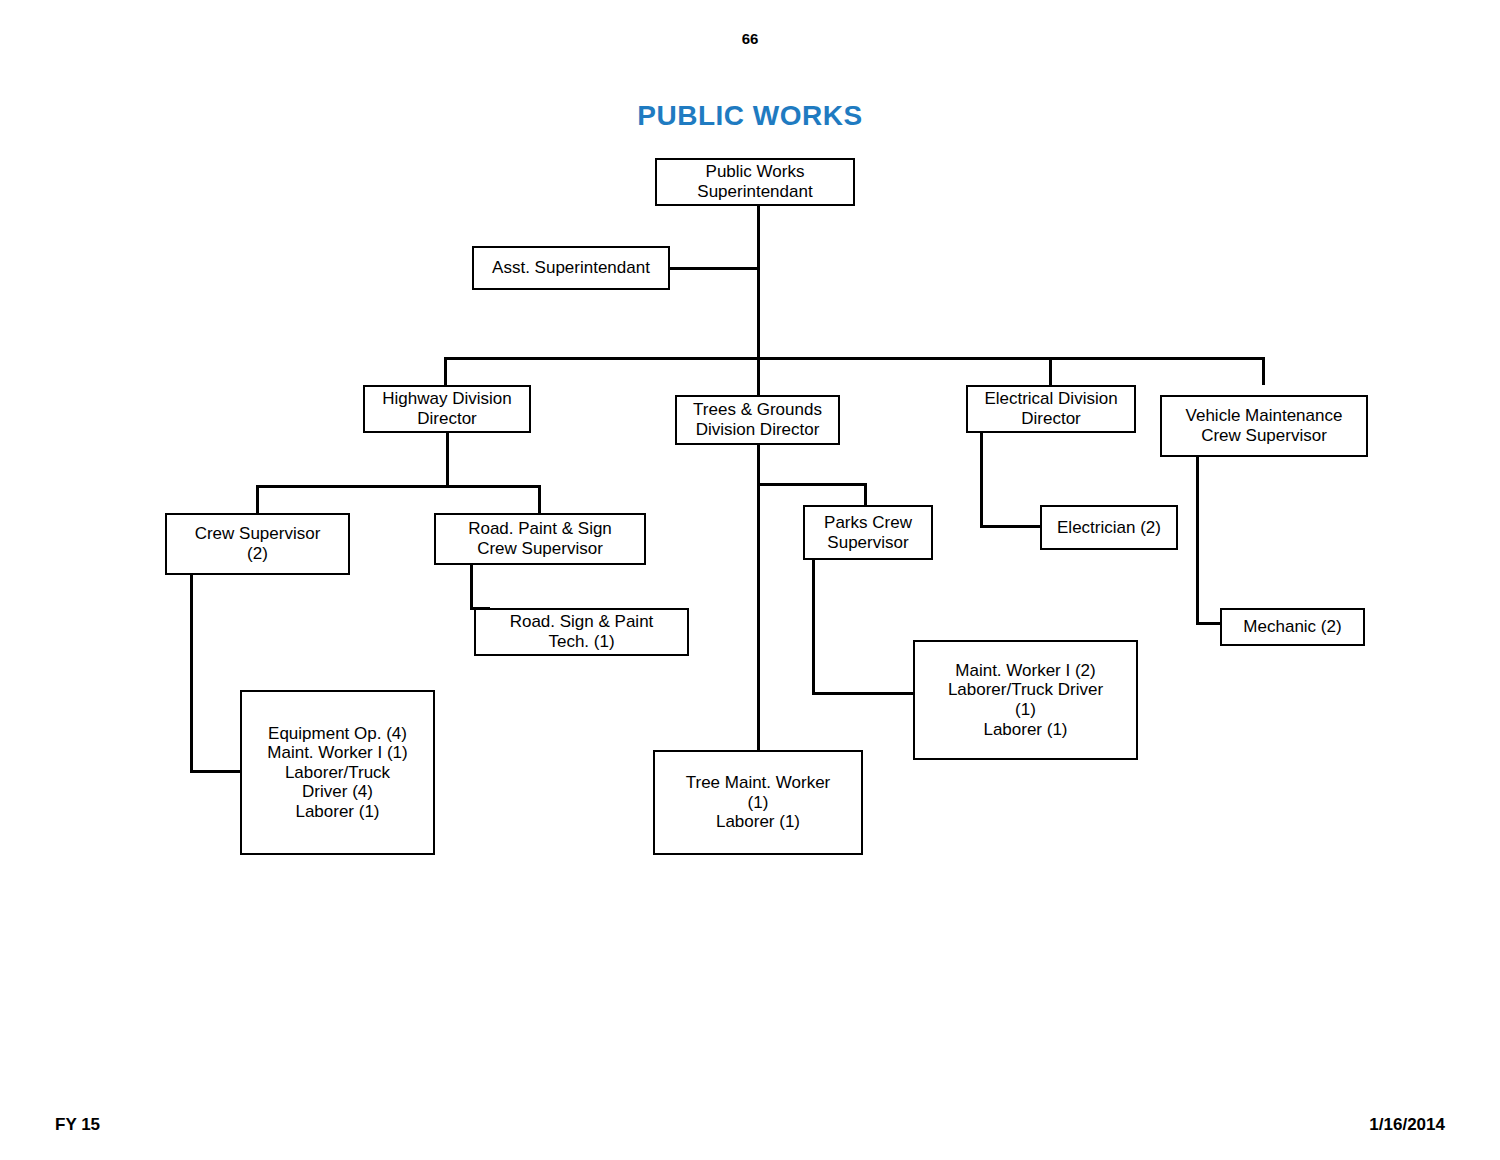66
PUBLIC WORKS
Public Works
Superintendant
Asst. Superintendant
Highway Division
Director
Trees & Grounds
Division Director
Electrical Division
Director
Vehicle Maintenance
Crew Supervisor
Crew Supervisor
(2)
Road. Paint & Sign
Crew Supervisor
Road. Sign & Paint
Tech. (1)
Equipment Op. (4)
Maint. Worker I (1)
Laborer/Truck
Driver (4)
Laborer (1)
Tree Maint. Worker
(1)
Laborer (1)
Parks Crew
Supervisor
Maint. Worker I (2)
Laborer/Truck Driver
(1)
Laborer (1)
Electrician (2)
Mechanic (2)
FY 15
1/16/2014